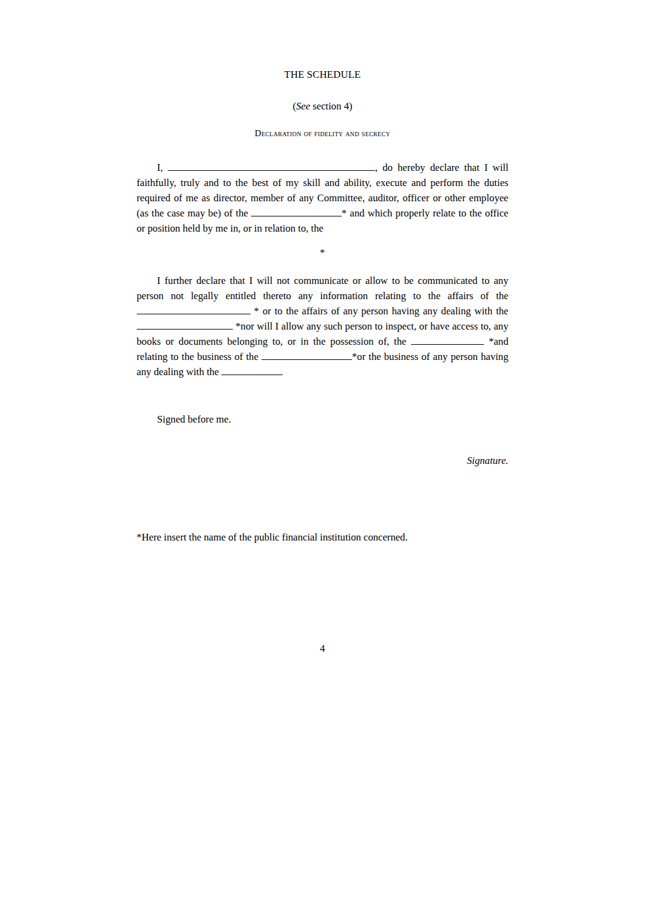THE SCHEDULE
(See section 4)
Declaration of fidelity and secrecy
I, , do hereby declare that I will faithfully, truly and to the best of my skill and ability, execute and perform the duties required of me as director, member of any Committee, auditor, officer or other employee (as the case may be) of the * and which properly relate to the office or position held by me in, or in relation to, the
*
I further declare that I will not communicate or allow to be communicated to any person not legally entitled thereto any information relating to the affairs of the * or to the affairs of any person having any dealing with the *nor will I allow any such person to inspect, or have access to, any books or documents belonging to, or in the possession of, the *and relating to the business of the *or the business of any person having any dealing with the
Signed before me.
Signature.
*Here insert the name of the public financial institution concerned.
4